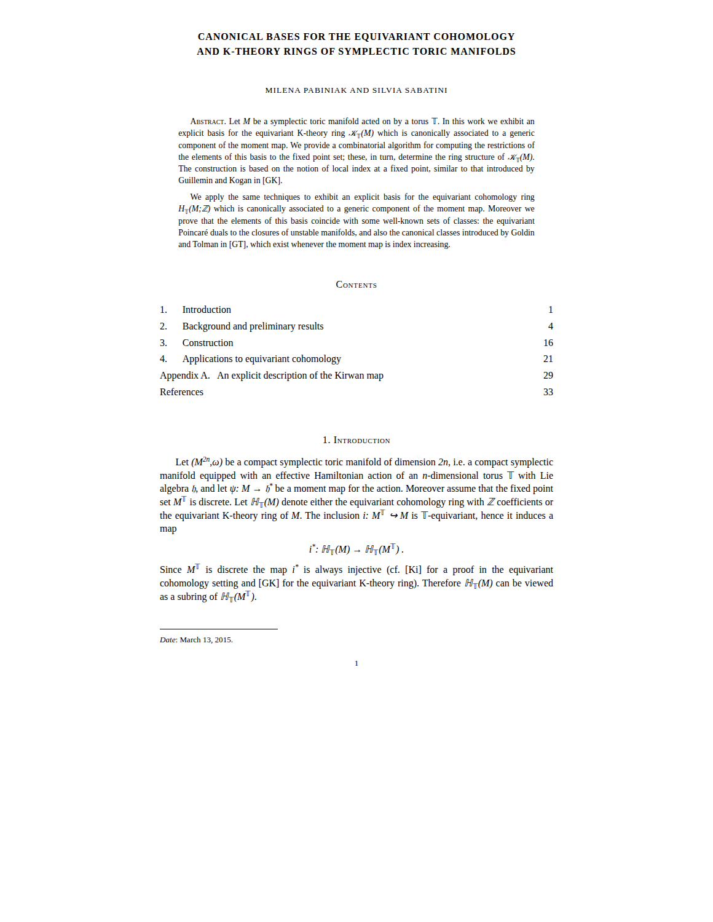Canonical bases for the equivariant cohomology
and K-theory rings of symplectic toric manifolds
Milena Pabiniak and Silvia Sabatini
Abstract. Let M be a symplectic toric manifold acted on by a torus 𝕋. In this work we exhibit an explicit basis for the equivariant K-theory ring 𝒦𝕋(M) which is canonically associated to a generic component of the moment map. We provide a combinatorial algorithm for computing the restrictions of the elements of this basis to the fixed point set; these, in turn, determine the ring structure of 𝒦𝕋(M). The construction is based on the notion of local index at a fixed point, similar to that introduced by Guillemin and Kogan in [GK].
We apply the same techniques to exhibit an explicit basis for the equivariant cohomology ring H𝕋(M;ℤ) which is canonically associated to a generic component of the moment map. Moreover we prove that the elements of this basis coincide with some well-known sets of classes: the equivariant Poincaré duals to the closures of unstable manifolds, and also the canonical classes introduced by Goldin and Tolman in [GT], which exist whenever the moment map is index increasing.
Contents
| 1. | Introduction | 1 |
| 2. | Background and preliminary results | 4 |
| 3. | Construction | 16 |
| 4. | Applications to equivariant cohomology | 21 |
| Appendix A. An explicit description of the Kirwan map | 29 |
| References | 33 |
1. Introduction
Let (M2n,ω) be a compact symplectic toric manifold of dimension 2n, i.e. a compact symplectic manifold equipped with an effective Hamiltonian action of an n-dimensional torus 𝕋 with Lie algebra 𝔥, and let ψ: M → 𝔥* be a moment map for the action. Moreover assume that the fixed point set M𝕋 is discrete. Let ℍ𝕋(M) denote either the equivariant cohomology ring with ℤ coefficients or the equivariant K-theory ring of M. The inclusion i: M𝕋 ↪ M is 𝕋-equivariant, hence it induces a map
i*: ℍ𝕋(M) → ℍ𝕋(M𝕋) .
Since M𝕋 is discrete the map i* is always injective (cf. [Ki] for a proof in the equivariant cohomology setting and [GK] for the equivariant K-theory ring). Therefore ℍ𝕋(M) can be viewed as a subring of ℍ𝕋(M𝕋).
Date: March 13, 2015.
1